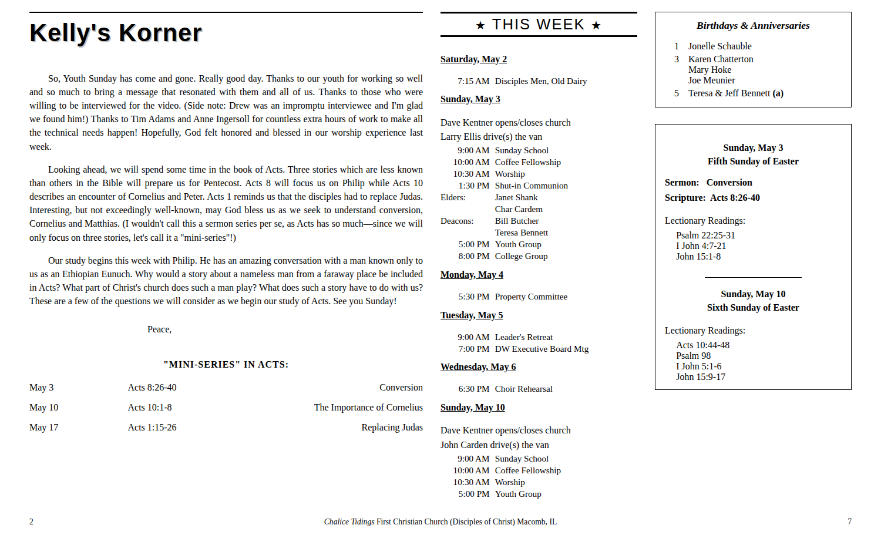Kelly's Korner
So, Youth Sunday has come and gone. Really good day. Thanks to our youth for working so well and so much to bring a message that resonated with them and all of us. Thanks to those who were willing to be interviewed for the video. (Side note: Drew was an impromptu interviewee and I'm glad we found him!) Thanks to Tim Adams and Anne Ingersoll for countless extra hours of work to make all the technical needs happen! Hopefully, God felt honored and blessed in our worship experience last week.
Looking ahead, we will spend some time in the book of Acts. Three stories which are less known than others in the Bible will prepare us for Pentecost. Acts 8 will focus us on Philip while Acts 10 describes an encounter of Cornelius and Peter. Acts 1 reminds us that the disciples had to replace Judas. Interesting, but not exceedingly well-known, may God bless us as we seek to understand conversion, Cornelius and Matthias. (I wouldn't call this a sermon series per se, as Acts has so much—since we will only focus on three stories, let's call it a "mini-series"!)
Our study begins this week with Philip. He has an amazing conversation with a man known only to us as an Ethiopian Eunuch. Why would a story about a nameless man from a faraway place be included in Acts? What part of Christ's church does such a man play? What does such a story have to do with us? These are a few of the questions we will consider as we begin our study of Acts. See you Sunday!
Peace,
"MINI-SERIES" IN ACTS:
| May 3 | Acts 8:26-40 | Conversion |
| May 10 | Acts 10:1-8 | The Importance of Cornelius |
| May 17 | Acts 1:15-26 | Replacing Judas |
★ THIS WEEK ★
Saturday, May 2
| 7:15 AM | Disciples Men, Old Dairy |
Sunday, May 3
Dave Kentner opens/closes church
Larry Ellis drive(s) the van
| 9:00 AM | Sunday School |
| 10:00 AM | Coffee Fellowship |
| 10:30 AM | Worship |
| 1:30 PM | Shut-in Communion |
| Elders: | Janet Shank |
| | Char Cardem |
| Deacons: | Bill Butcher |
| | Teresa Bennett |
| 5:00 PM | Youth Group |
| 8:00 PM | College Group |
Monday, May 4
| 5:30 PM | Property Committee |
Tuesday, May 5
| 9:00 AM | Leader's Retreat |
| 7:00 PM | DW Executive Board Mtg |
Wednesday, May 6
| 6:30 PM | Choir Rehearsal |
Sunday, May 10
Dave Kentner opens/closes church
John Carden drive(s) the van
| 9:00 AM | Sunday School |
| 10:00 AM | Coffee Fellowship |
| 10:30 AM | Worship |
| 5:00 PM | Youth Group |
Birthdays & Anniversaries
| 1 | Jonelle Schauble |
| 3 | Karen Chatterton Mary Hoke Joe Meunier |
| 5 | Teresa & Jeff Bennett (a) |
Sunday, May 3
Fifth Sunday of Easter
Sermon: Conversion
Scripture: Acts 8:26-40
Lectionary Readings:
Psalm 22:25-31
I John 4:7-21
John 15:1-8
Sunday, May 10
Sixth Sunday of Easter
Lectionary Readings:
Acts 10:44-48
Psalm 98
I John 5:1-6
John 15:9-17
2 Chalice Tidings First Christian Church (Disciples of Christ) Macomb, IL 7